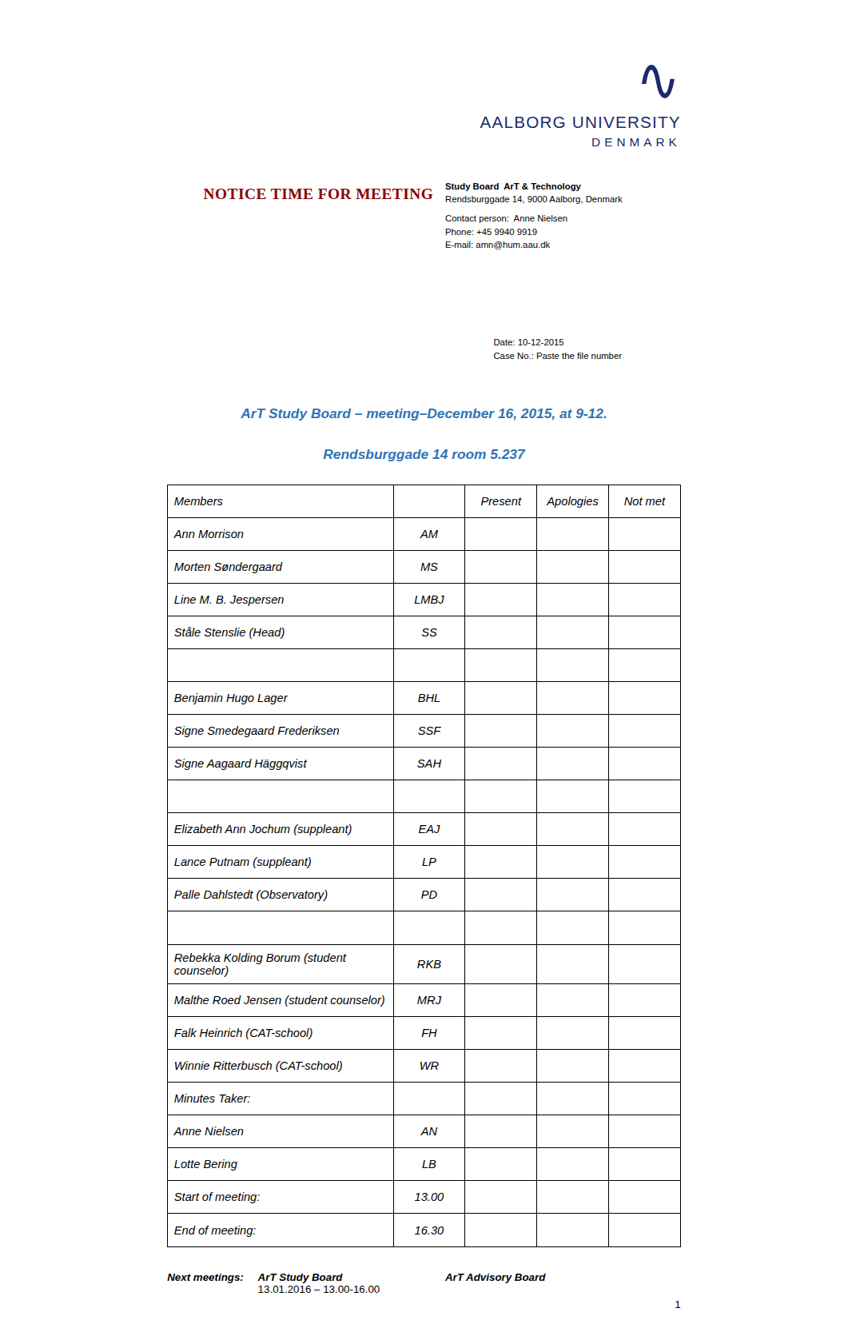∿
AALBORG UNIVERSITY
DENMARK
NOTICE TIME FOR MEETING
Study Board ArT & Technology
Rendsburggade 14, 9000 Aalborg, Denmark
Contact person: Anne Nielsen
Phone: +45 9940 9919
E-mail: amn@hum.aau.dk
Date: 10-12-2015
Case No.: Paste the file number
ArT Study Board – meeting–December 16, 2015, at 9-12.
Rendsburggade 14 room 5.237
| Members | | Present | Apologies | Not met |
| --- | --- | --- | --- | --- |
| Ann Morrison | AM | | | |
| Morten Søndergaard | MS | | | |
| Line M. B. Jespersen | LMBJ | | | |
| Ståle Stenslie (Head) | SS | | | |
| Benjamin Hugo Lager | BHL | | | |
| Signe Smedegaard Frederiksen | SSF | | | |
| Signe Aagaard Häggqvist | SAH | | | |
| Elizabeth Ann Jochum (suppleant) | EAJ | | | |
| Lance Putnam (suppleant) | LP | | | |
| Palle Dahlstedt (Observatory) | PD | | | |
| Rebekka Kolding Borum (student counselor) | RKB | | | |
| Malthe Roed Jensen (student counselor) | MRJ | | | |
| Falk Heinrich (CAT-school) | FH | | | |
| Winnie Ritterbusch (CAT-school) | WR | | | |
| Minutes Taker: | | | | |
| Anne Nielsen | AN | | | |
| Lotte Bering | LB | | | |
| Start of meeting: | 13.00 | | | |
| End of meeting: | 16.30 | | | |
Next meetings: ArT Study Board ArT Advisory Board
13.01.2016 – 13.00-16.00
1